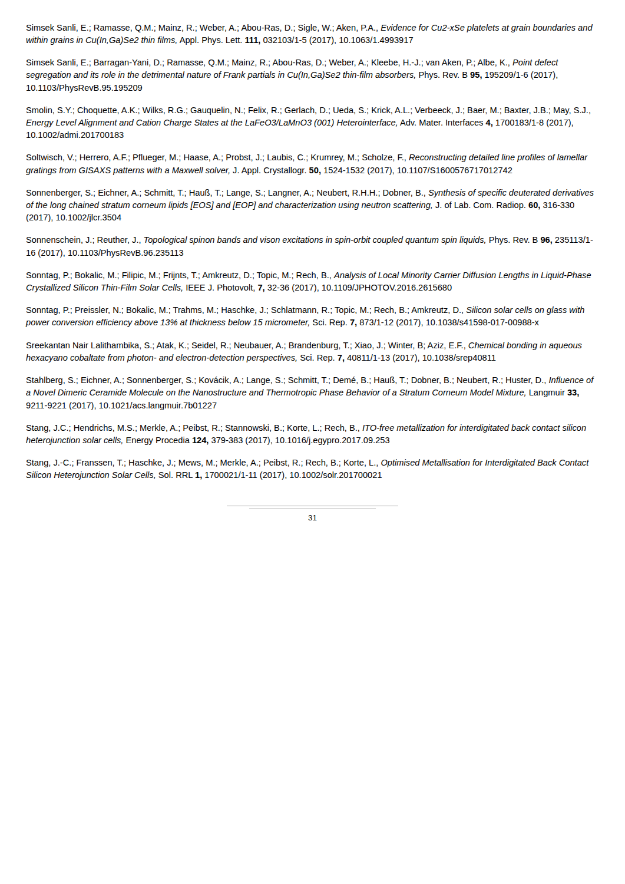Simsek Sanli, E.; Ramasse, Q.M.; Mainz, R.; Weber, A.; Abou-Ras, D.; Sigle, W.; Aken, P.A., Evidence for Cu2-xSe platelets at grain boundaries and within grains in Cu(In,Ga)Se2 thin films, Appl. Phys. Lett. 111, 032103/1-5 (2017), 10.1063/1.4993917
Simsek Sanli, E.; Barragan-Yani, D.; Ramasse, Q.M.; Mainz, R.; Abou-Ras, D.; Weber, A.; Kleebe, H.-J.; van Aken, P.; Albe, K., Point defect segregation and its role in the detrimental nature of Frank partials in Cu(In,Ga)Se2 thin-film absorbers, Phys. Rev. B 95, 195209/1-6 (2017), 10.1103/PhysRevB.95.195209
Smolin, S.Y.; Choquette, A.K.; Wilks, R.G.; Gauquelin, N.; Felix, R.; Gerlach, D.; Ueda, S.; Krick, A.L.; Verbeeck, J.; Baer, M.; Baxter, J.B.; May, S.J., Energy Level Alignment and Cation Charge States at the LaFeO3/LaMnO3 (001) Heterointerface, Adv. Mater. Interfaces 4, 1700183/1-8 (2017), 10.1002/admi.201700183
Soltwisch, V.; Herrero, A.F.; Pflueger, M.; Haase, A.; Probst, J.; Laubis, C.; Krumrey, M.; Scholze, F., Reconstructing detailed line profiles of lamellar gratings from GISAXS patterns with a Maxwell solver, J. Appl. Crystallogr. 50, 1524-1532 (2017), 10.1107/S1600576717012742
Sonnenberger, S.; Eichner, A.; Schmitt, T.; Hauß, T.; Lange, S.; Langner, A.; Neubert, R.H.H.; Dobner, B., Synthesis of specific deuterated derivatives of the long chained stratum corneum lipids [EOS] and [EOP] and characterization using neutron scattering, J. of Lab. Com. Radiop. 60, 316-330 (2017), 10.1002/jlcr.3504
Sonnenschein, J.; Reuther, J., Topological spinon bands and vison excitations in spin-orbit coupled quantum spin liquids, Phys. Rev. B 96, 235113/1-16 (2017), 10.1103/PhysRevB.96.235113
Sonntag, P.; Bokalic, M.; Filipic, M.; Frijnts, T.; Amkreutz, D.; Topic, M.; Rech, B., Analysis of Local Minority Carrier Diffusion Lengths in Liquid-Phase Crystallized Silicon Thin-Film Solar Cells, IEEE J. Photovolt, 7, 32-36 (2017), 10.1109/JPHOTOV.2016.2615680
Sonntag, P.; Preissler, N.; Bokalic, M.; Trahms, M.; Haschke, J.; Schlatmann, R.; Topic, M.; Rech, B.; Amkreutz, D., Silicon solar cells on glass with power conversion efficiency above 13% at thickness below 15 micrometer, Sci. Rep. 7, 873/1-12 (2017), 10.1038/s41598-017-00988-x
Sreekantan Nair Lalithambika, S.; Atak, K.; Seidel, R.; Neubauer, A.; Brandenburg, T.; Xiao, J.; Winter, B; Aziz, E.F., Chemical bonding in aqueous hexacyano cobaltate from photon- and electron-detection perspectives, Sci. Rep. 7, 40811/1-13 (2017), 10.1038/srep40811
Stahlberg, S.; Eichner, A.; Sonnenberger, S.; Kovácik, A.; Lange, S.; Schmitt, T.; Demé, B.; Hauß, T.; Dobner, B.; Neubert, R.; Huster, D., Influence of a Novel Dimeric Ceramide Molecule on the Nanostructure and Thermotropic Phase Behavior of a Stratum Corneum Model Mixture, Langmuir 33, 9211-9221 (2017), 10.1021/acs.langmuir.7b01227
Stang, J.C.; Hendrichs, M.S.; Merkle, A.; Peibst, R.; Stannowski, B.; Korte, L.; Rech, B., ITO-free metallization for interdigitated back contact silicon heterojunction solar cells, Energy Procedia 124, 379-383 (2017), 10.1016/j.egypro.2017.09.253
Stang, J.-C.; Franssen, T.; Haschke, J.; Mews, M.; Merkle, A.; Peibst, R.; Rech, B.; Korte, L., Optimised Metallisation for Interdigitated Back Contact Silicon Heterojunction Solar Cells, Sol. RRL 1, 1700021/1-11 (2017), 10.1002/solr.201700021
31